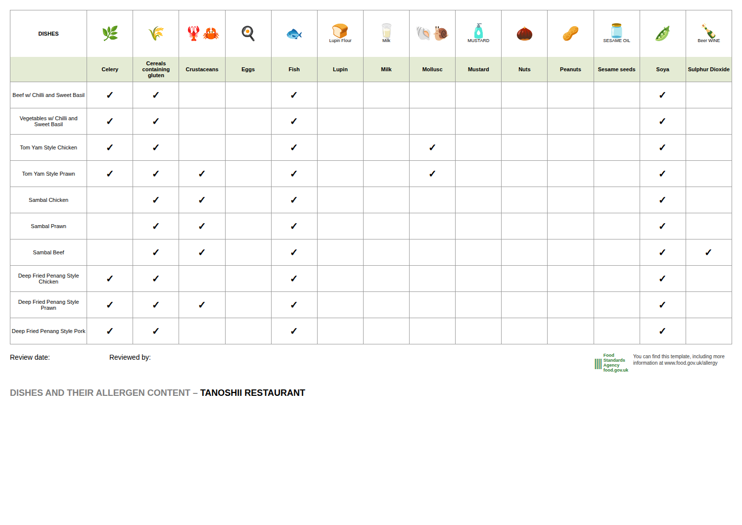| DISHES | 🌿 | 🌾 | 🦞🦀 | 🍳 | 🐟 | 🍞 Lupin Flour | 🥛 Milk | 🐚🐌 | 🧴 MUSTARD | 🌰 | 🥜 | 🫙 SESAME OIL | 🫛 | 🍾 Beer WINE |
| | Celery | Cereals containing gluten | Crustaceans | Eggs | Fish | Lupin | Milk | Mollusc | Mustard | Nuts | Peanuts | Sesame seeds | Soya | Sulphur Dioxide |
| Beef w/ Chilli and Sweet Basil | ✓ | ✓ | | | ✓ | | | | | | | | ✓ | |
| Vegetables w/ Chilli and Sweet Basil | ✓ | ✓ | | | ✓ | | | | | | | | ✓ | |
| Tom Yam Style Chicken | ✓ | ✓ | | | ✓ | | | ✓ | | | | | ✓ | |
| Tom Yam Style Prawn | ✓ | ✓ | ✓ | | ✓ | | | ✓ | | | | | ✓ | |
| Sambal Chicken | | ✓ | ✓ | | ✓ | | | | | | | | ✓ | |
| Sambal Prawn | | ✓ | ✓ | | ✓ | | | | | | | | ✓ | |
| Sambal Beef | | ✓ | ✓ | | ✓ | | | | | | | | ✓ | ✓ |
| Deep Fried Penang Style Chicken | ✓ | ✓ | | | ✓ | | | | | | | | ✓ | |
| Deep Fried Penang Style Prawn | ✓ | ✓ | ✓ | | ✓ | | | | | | | | ✓ | |
| Deep Fried Penang Style Pork | ✓ | ✓ | | | ✓ | | | | | | | | ✓ | |
Review date: Reviewed by:
|||| Food
Standards
Agency
food.gov.uk
You can find this template, including more information at www.food.gov.uk/allergy
DISHES AND THEIR ALLERGEN CONTENT – TANOSHII RESTAURANT